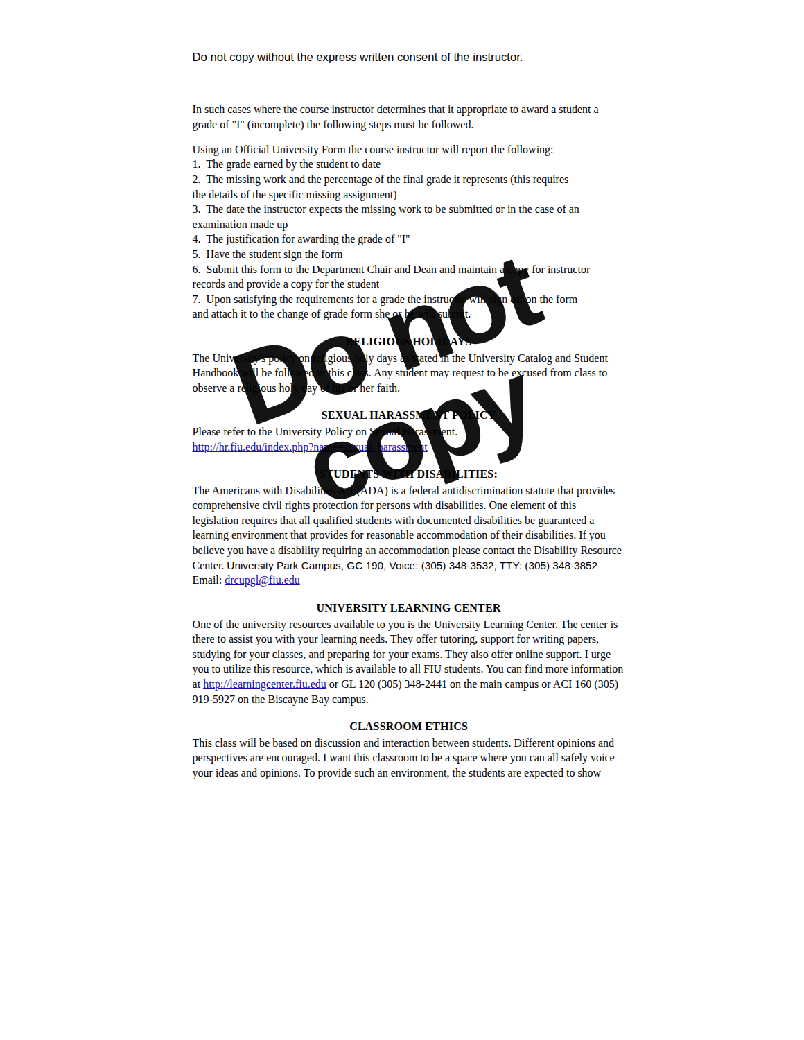Do not copy
Do not copy without the express written consent of the instructor.
In such cases where the course instructor determines that it appropriate to award a student a grade of "I" (incomplete) the following steps must be followed.
Using an Official University Form the course instructor will report the following:
1. The grade earned by the student to date
2. The missing work and the percentage of the final grade it represents (this requires
the details of the specific missing assignment)
3. The date the instructor expects the missing work to be submitted or in the case of an
examination made up
4. The justification for awarding the grade of "I"
5. Have the student sign the form
6. Submit this form to the Department Chair and Dean and maintain a copy for instructor
records and provide a copy for the student
7. Upon satisfying the requirements for a grade the instructor will sign off on the form
and attach it to the change of grade form she or he will submit.
RELIGIOUS HOLIDAYS
The University's policy on religious holy days as stated in the University Catalog and Student Handbook will be followed in this class. Any student may request to be excused from class to observe a religious holy day of his or her faith.
SEXUAL HARASSMENT POLICY
Please refer to the University Policy on Sexual Harassment.
http://hr.fiu.edu/index.php?name=sexual_harassment
STUDENTS WITH DISABILITIES:
The Americans with Disabilities Act (ADA) is a federal antidiscrimination statute that provides comprehensive civil rights protection for persons with disabilities. One element of this legislation requires that all qualified students with documented disabilities be guaranteed a learning environment that provides for reasonable accommodation of their disabilities. If you believe you have a disability requiring an accommodation please contact the Disability Resource Center. University Park Campus, GC 190, Voice: (305) 348-3532, TTY: (305) 348-3852
Email: drcupgl@fiu.edu
UNIVERSITY LEARNING CENTER
One of the university resources available to you is the University Learning Center. The center is there to assist you with your learning needs. They offer tutoring, support for writing papers, studying for your classes, and preparing for your exams. They also offer online support. I urge you to utilize this resource, which is available to all FIU students. You can find more information at http://learningcenter.fiu.edu or GL 120 (305) 348-2441 on the main campus or ACI 160 (305) 919-5927 on the Biscayne Bay campus.
CLASSROOM ETHICS
This class will be based on discussion and interaction between students. Different opinions and perspectives are encouraged. I want this classroom to be a space where you can all safely voice your ideas and opinions. To provide such an environment, the students are expected to show